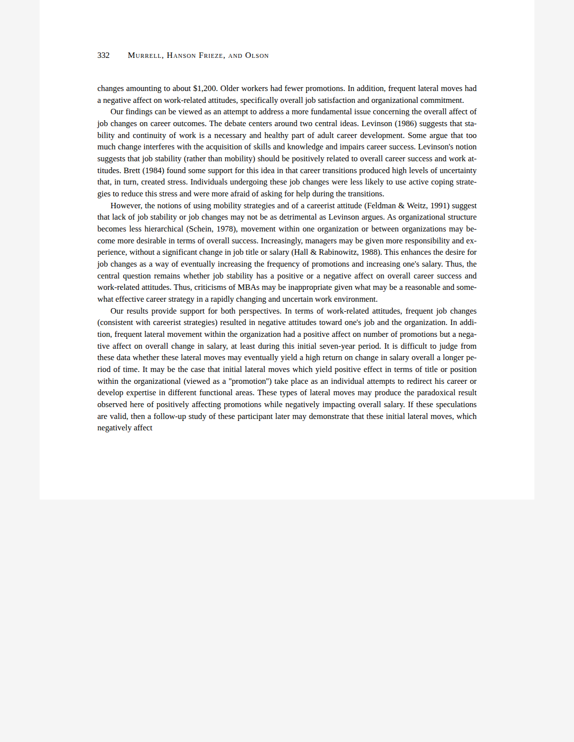332 Murrell, Hanson Frieze, and Olson
changes amounting to about $1,200. Older workers had fewer promotions. In addition, frequent lateral moves had a negative affect on work-related attitudes, specifically overall job satisfaction and organizational commitment.
Our findings can be viewed as an attempt to address a more fundamental issue concerning the overall affect of job changes on career outcomes. The debate centers around two central ideas. Levinson (1986) suggests that stability and continuity of work is a necessary and healthy part of adult career development. Some argue that too much change interferes with the acquisition of skills and knowledge and impairs career success. Levinson's notion suggests that job stability (rather than mobility) should be positively related to overall career success and work attitudes. Brett (1984) found some support for this idea in that career transitions produced high levels of uncertainty that, in turn, created stress. Individuals undergoing these job changes were less likely to use active coping strategies to reduce this stress and were more afraid of asking for help during the transitions.
However, the notions of using mobility strategies and of a careerist attitude (Feldman & Weitz, 1991) suggest that lack of job stability or job changes may not be as detrimental as Levinson argues. As organizational structure becomes less hierarchical (Schein, 1978), movement within one organization or between organizations may become more desirable in terms of overall success. Increasingly, managers may be given more responsibility and experience, without a significant change in job title or salary (Hall & Rabinowitz, 1988). This enhances the desire for job changes as a way of eventually increasing the frequency of promotions and increasing one's salary. Thus, the central question remains whether job stability has a positive or a negative affect on overall career success and work-related attitudes. Thus, criticisms of MBAs may be inappropriate given what may be a reasonable and somewhat effective career strategy in a rapidly changing and uncertain work environment.
Our results provide support for both perspectives. In terms of work-related attitudes, frequent job changes (consistent with careerist strategies) resulted in negative attitudes toward one's job and the organization. In addition, frequent lateral movement within the organization had a positive affect on number of promotions but a negative affect on overall change in salary, at least during this initial seven-year period. It is difficult to judge from these data whether these lateral moves may eventually yield a high return on change in salary overall a longer period of time. It may be the case that initial lateral moves which yield positive effect in terms of title or position within the organizational (viewed as a ''promotion'') take place as an individual attempts to redirect his career or develop expertise in different functional areas. These types of lateral moves may produce the paradoxical result observed here of positively affecting promotions while negatively impacting overall salary. If these speculations are valid, then a follow-up study of these participant later may demonstrate that these initial lateral moves, which negatively affect